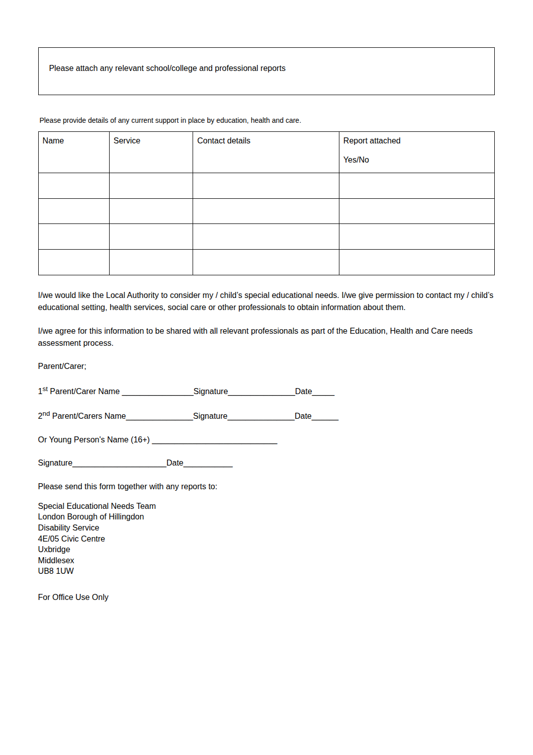Please attach any relevant school/college and professional reports
Please provide details of any current support in place by education, health and care.
| Name | Service | Contact details | Report attached Yes/No |
| --- | --- | --- | --- |
I/we would like the Local Authority to consider my / child’s special educational needs. I/we give permission to contact my / child’s educational setting, health services, social care or other professionals to obtain information about them.
I/we agree for this information to be shared with all relevant professionals as part of the Education, Health and Care needs assessment process.
Parent/Carer;
1st Parent/Carer Name ________________Signature_______________Date_____
2nd Parent/Carers Name_______________Signature_______________Date______
Or Young Person's Name (16+) ____________________________
Signature_____________________Date___________
Please send this form together with any reports to:
Special Educational Needs Team London Borough of Hillingdon Disability Service 4E/05 Civic Centre Uxbridge Middlesex UB8 1UW
For Office Use Only